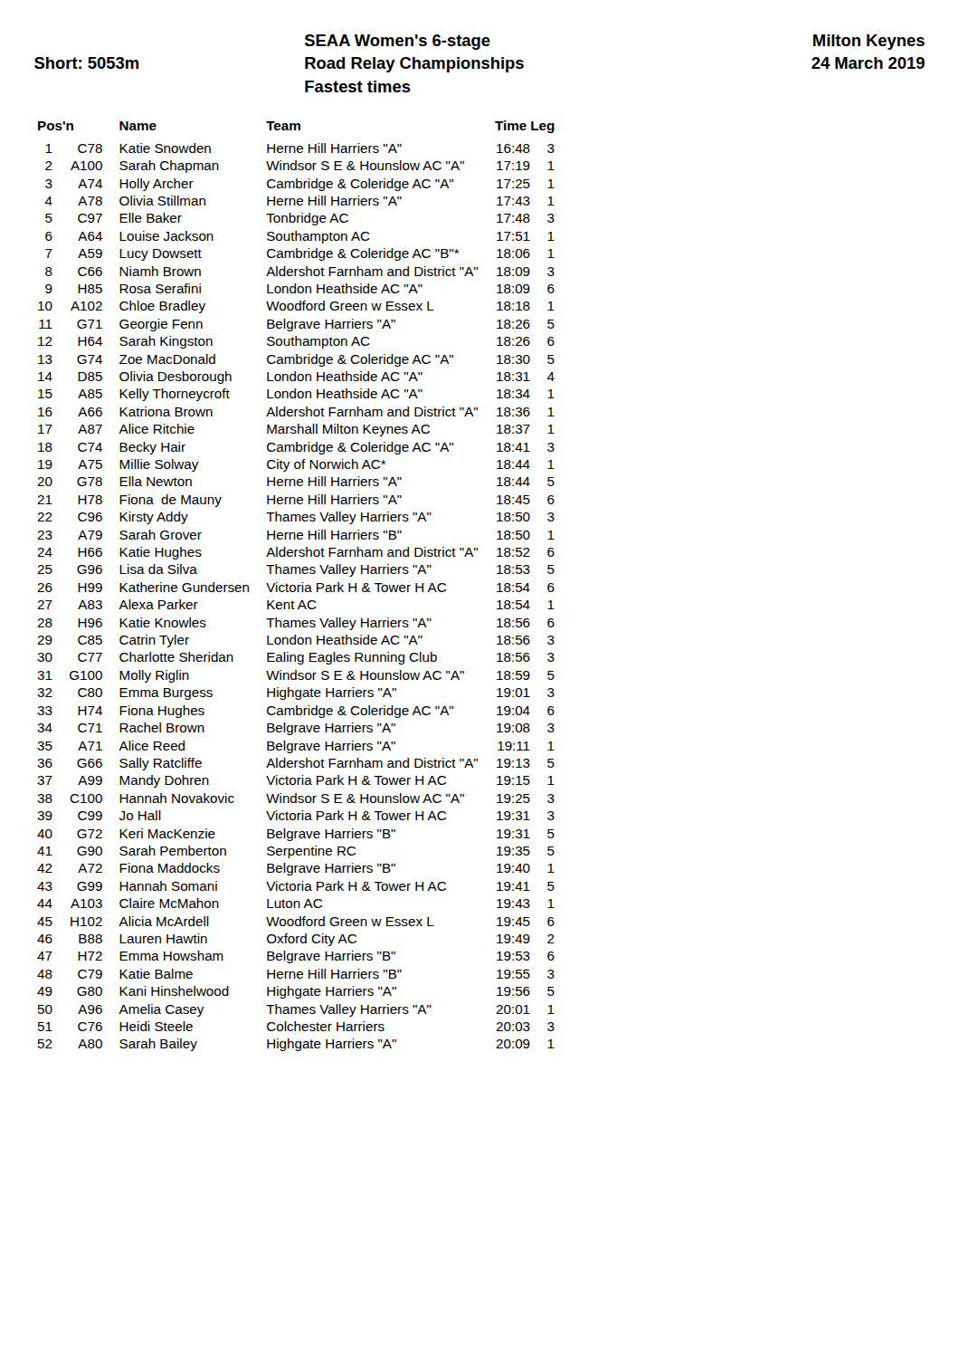| | SEAA Women's 6-stage | Milton Keynes |
| Short: 5053m | Road Relay Championships | 24 March 2019 |
| | Fastest times | |
| Pos'n | Name | Team | Time Leg |
| --- | --- | --- | --- |
| 1 | C78 | Katie Snowden | Herne Hill Harriers "A" | 16:48 | 3 |
| 2 | A100 | Sarah Chapman | Windsor S E & Hounslow AC "A" | 17:19 | 1 |
| 3 | A74 | Holly Archer | Cambridge & Coleridge AC "A" | 17:25 | 1 |
| 4 | A78 | Olivia Stillman | Herne Hill Harriers "A" | 17:43 | 1 |
| 5 | C97 | Elle Baker | Tonbridge AC | 17:48 | 3 |
| 6 | A64 | Louise Jackson | Southampton AC | 17:51 | 1 |
| 7 | A59 | Lucy Dowsett | Cambridge & Coleridge AC "B"* | 18:06 | 1 |
| 8 | C66 | Niamh Brown | Aldershot Farnham and District "A" | 18:09 | 3 |
| 9 | H85 | Rosa Serafini | London Heathside AC "A" | 18:09 | 6 |
| 10 | A102 | Chloe Bradley | Woodford Green w Essex L | 18:18 | 1 |
| 11 | G71 | Georgie Fenn | Belgrave Harriers "A" | 18:26 | 5 |
| 12 | H64 | Sarah Kingston | Southampton AC | 18:26 | 6 |
| 13 | G74 | Zoe MacDonald | Cambridge & Coleridge AC "A" | 18:30 | 5 |
| 14 | D85 | Olivia Desborough | London Heathside AC "A" | 18:31 | 4 |
| 15 | A85 | Kelly Thorneycroft | London Heathside AC "A" | 18:34 | 1 |
| 16 | A66 | Katriona Brown | Aldershot Farnham and District "A" | 18:36 | 1 |
| 17 | A87 | Alice Ritchie | Marshall Milton Keynes AC | 18:37 | 1 |
| 18 | C74 | Becky Hair | Cambridge & Coleridge AC "A" | 18:41 | 3 |
| 19 | A75 | Millie Solway | City of Norwich AC* | 18:44 | 1 |
| 20 | G78 | Ella Newton | Herne Hill Harriers "A" | 18:44 | 5 |
| 21 | H78 | Fiona de Mauny | Herne Hill Harriers "A" | 18:45 | 6 |
| 22 | C96 | Kirsty Addy | Thames Valley Harriers "A" | 18:50 | 3 |
| 23 | A79 | Sarah Grover | Herne Hill Harriers "B" | 18:50 | 1 |
| 24 | H66 | Katie Hughes | Aldershot Farnham and District "A" | 18:52 | 6 |
| 25 | G96 | Lisa da Silva | Thames Valley Harriers "A" | 18:53 | 5 |
| 26 | H99 | Katherine Gundersen | Victoria Park H & Tower H AC | 18:54 | 6 |
| 27 | A83 | Alexa Parker | Kent AC | 18:54 | 1 |
| 28 | H96 | Katie Knowles | Thames Valley Harriers "A" | 18:56 | 6 |
| 29 | C85 | Catrin Tyler | London Heathside AC "A" | 18:56 | 3 |
| 30 | C77 | Charlotte Sheridan | Ealing Eagles Running Club | 18:56 | 3 |
| 31 | G100 | Molly Riglin | Windsor S E & Hounslow AC "A" | 18:59 | 5 |
| 32 | C80 | Emma Burgess | Highgate Harriers "A" | 19:01 | 3 |
| 33 | H74 | Fiona Hughes | Cambridge & Coleridge AC "A" | 19:04 | 6 |
| 34 | C71 | Rachel Brown | Belgrave Harriers "A" | 19:08 | 3 |
| 35 | A71 | Alice Reed | Belgrave Harriers "A" | 19:11 | 1 |
| 36 | G66 | Sally Ratcliffe | Aldershot Farnham and District "A" | 19:13 | 5 |
| 37 | A99 | Mandy Dohren | Victoria Park H & Tower H AC | 19:15 | 1 |
| 38 | C100 | Hannah Novakovic | Windsor S E & Hounslow AC "A" | 19:25 | 3 |
| 39 | C99 | Jo Hall | Victoria Park H & Tower H AC | 19:31 | 3 |
| 40 | G72 | Keri MacKenzie | Belgrave Harriers "B" | 19:31 | 5 |
| 41 | G90 | Sarah Pemberton | Serpentine RC | 19:35 | 5 |
| 42 | A72 | Fiona Maddocks | Belgrave Harriers "B" | 19:40 | 1 |
| 43 | G99 | Hannah Somani | Victoria Park H & Tower H AC | 19:41 | 5 |
| 44 | A103 | Claire McMahon | Luton AC | 19:43 | 1 |
| 45 | H102 | Alicia McArdell | Woodford Green w Essex L | 19:45 | 6 |
| 46 | B88 | Lauren Hawtin | Oxford City AC | 19:49 | 2 |
| 47 | H72 | Emma Howsham | Belgrave Harriers "B" | 19:53 | 6 |
| 48 | C79 | Katie Balme | Herne Hill Harriers "B" | 19:55 | 3 |
| 49 | G80 | Kani Hinshelwood | Highgate Harriers "A" | 19:56 | 5 |
| 50 | A96 | Amelia Casey | Thames Valley Harriers "A" | 20:01 | 1 |
| 51 | C76 | Heidi Steele | Colchester Harriers | 20:03 | 3 |
| 52 | A80 | Sarah Bailey | Highgate Harriers "A" | 20:09 | 1 |